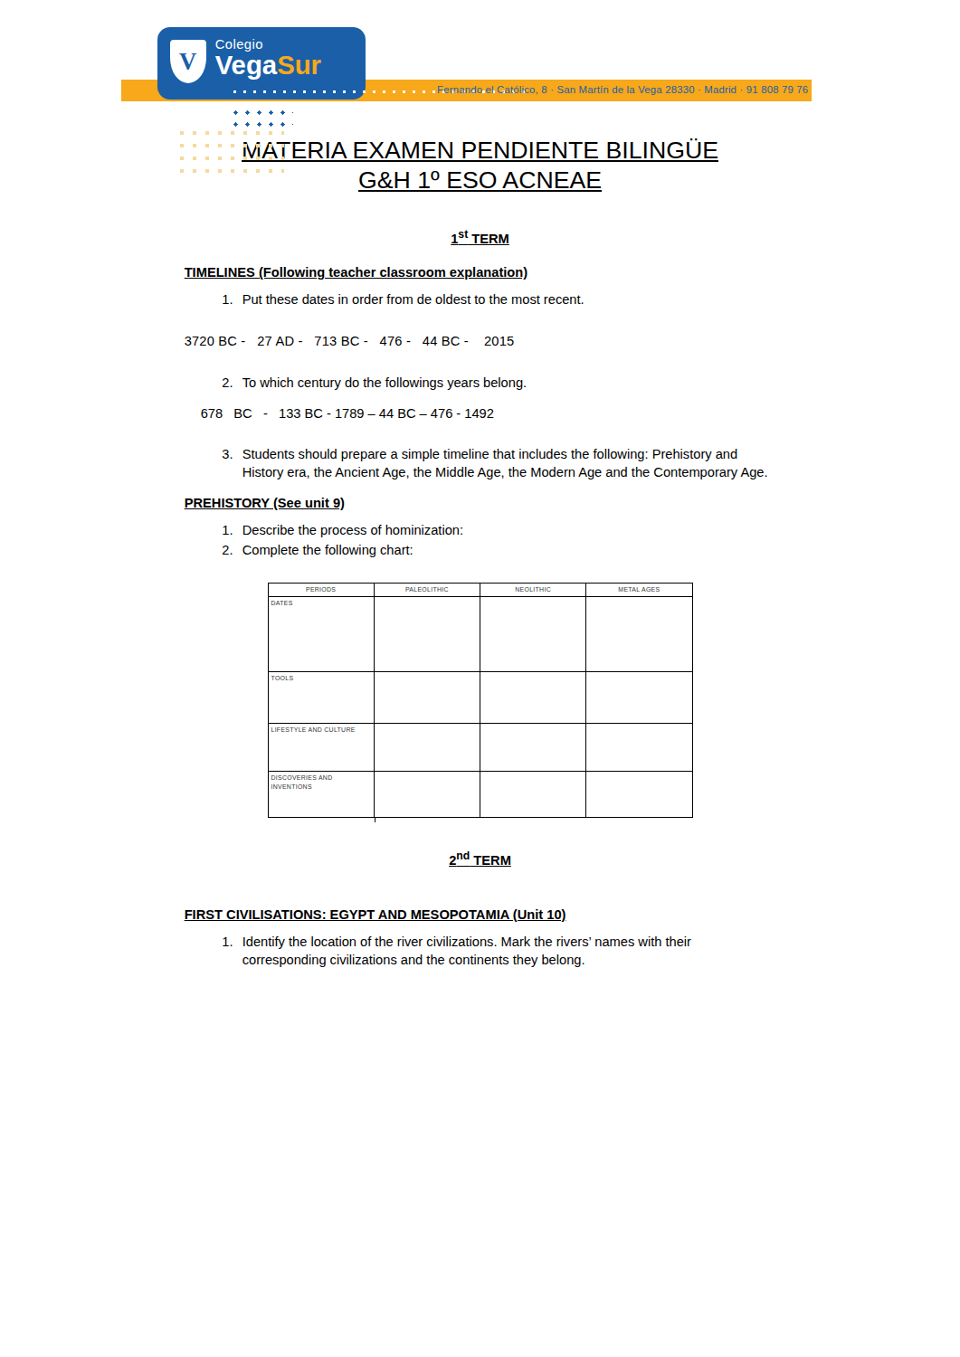V
Colegio
VegaSur
Fernando el Católico, 8 · San Martín de la Vega 28330 · Madrid · 91 808 79 76
MATERIA EXAMEN PENDIENTE BILINGÜE
G&H 1º ESO ACNEAE
1st TERM
TIMELINES (Following teacher classroom explanation)
Put these dates in order from de oldest to the most recent.
3720 BC - 27 AD - 713 BC - 476 - 44 BC - 2015
To which century do the followings years belong.
678 BC - 133 BC - 1789 – 44 BC – 476 - 1492
Students should prepare a simple timeline that includes the following: Prehistory and History era, the Ancient Age, the Middle Age, the Modern Age and the Contemporary Age.
PREHISTORY (See unit 9)
Describe the process of hominization:
Complete the following chart:
| PERIODS | PALEOLITHIC | NEOLITHIC | METAL AGES |
| --- | --- | --- | --- |
| DATES | | | |
| TOOLS | | | |
| LIFESTYLE AND CULTURE | | | |
| DISCOVERIES AND INVENTIONS | | | |
2nd TERM
FIRST CIVILISATIONS: EGYPT AND MESOPOTAMIA (Unit 10)
Identify the location of the river civilizations. Mark the rivers’ names with their corresponding civilizations and the continents they belong.